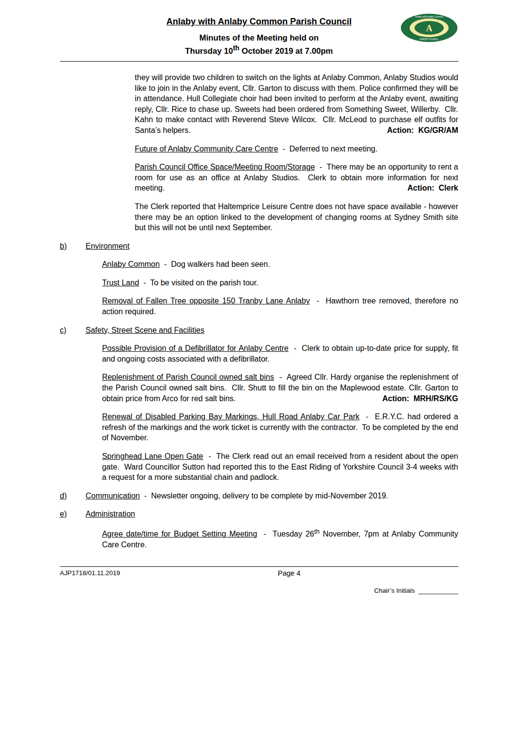A Anlaby with Anlaby Common PARISH COUNCIL
Anlaby with Anlaby Common Parish Council
Minutes of the Meeting held on
Thursday 10th October 2019 at 7.00pm
they will provide two children to switch on the lights at Anlaby Common, Anlaby Studios would like to join in the Anlaby event, Cllr. Garton to discuss with them. Police confirmed they will be in attendance. Hull Collegiate choir had been invited to perform at the Anlaby event, awaiting reply, Cllr. Rice to chase up. Sweets had been ordered from Something Sweet, Willerby. Cllr. Kahn to make contact with Reverend Steve Wilcox. Cllr. McLeod to purchase elf outfits for Santa’s helpers. Action: KG/GR/AM
Future of Anlaby Community Care Centre - Deferred to next meeting.
Parish Council Office Space/Meeting Room/Storage - There may be an opportunity to rent a room for use as an office at Anlaby Studios. Clerk to obtain more information for next meeting. Action: Clerk
The Clerk reported that Haltemprice Leisure Centre does not have space available - however there may be an option linked to the development of changing rooms at Sydney Smith site but this will not be until next September.
b)
Environment
Anlaby Common - Dog walkers had been seen.
Trust Land - To be visited on the parish tour.
Removal of Fallen Tree opposite 150 Tranby Lane Anlaby - Hawthorn tree removed, therefore no action required.
c)
Safety, Street Scene and Facilities
Possible Provision of a Defibrillator for Anlaby Centre - Clerk to obtain up-to-date price for supply, fit and ongoing costs associated with a defibrillator.
Replenishment of Parish Council owned salt bins - Agreed Cllr. Hardy organise the replenishment of the Parish Council owned salt bins. Cllr. Shutt to fill the bin on the Maplewood estate. Cllr. Garton to obtain price from Arco for red salt bins. Action: MRH/RS/KG
Renewal of Disabled Parking Bay Markings, Hull Road Anlaby Car Park - E.R.Y.C. had ordered a refresh of the markings and the work ticket is currently with the contractor. To be completed by the end of November.
Springhead Lane Open Gate - The Clerk read out an email received from a resident about the open gate. Ward Councillor Sutton had reported this to the East Riding of Yorkshire Council 3-4 weeks with a request for a more substantial chain and padlock.
d)
Communication - Newsletter ongoing, delivery to be complete by mid-November 2019.
e)
Administration
Agree date/time for Budget Setting Meeting - Tuesday 26th November, 7pm at Anlaby Community Care Centre.
AJP1718/01.11.2019
Page 4
Chair’s Initials ___________